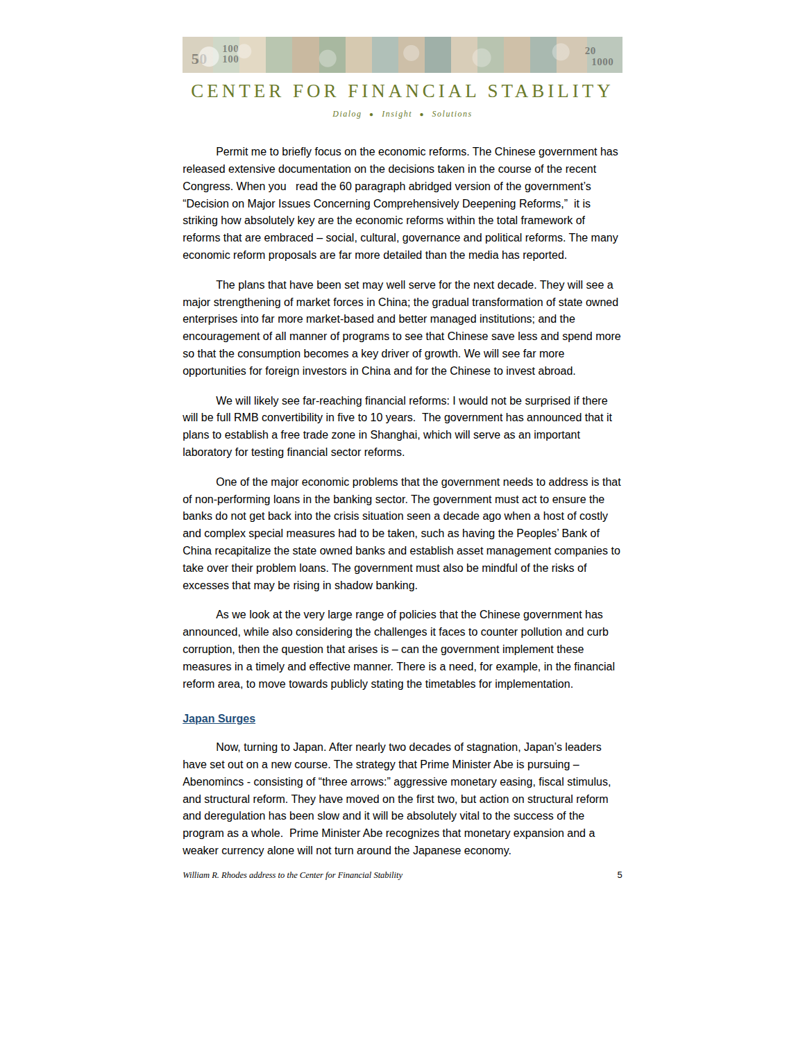50 100 100 20 1000
CENTER FOR FINANCIAL STABILITY
Dialog ● Insight ● Solutions
Permit me to briefly focus on the economic reforms. The Chinese government has released extensive documentation on the decisions taken in the course of the recent Congress. When you read the 60 paragraph abridged version of the government’s “Decision on Major Issues Concerning Comprehensively Deepening Reforms,” it is striking how absolutely key are the economic reforms within the total framework of reforms that are embraced – social, cultural, governance and political reforms. The many economic reform proposals are far more detailed than the media has reported.
The plans that have been set may well serve for the next decade. They will see a major strengthening of market forces in China; the gradual transformation of state owned enterprises into far more market-based and better managed institutions; and the encouragement of all manner of programs to see that Chinese save less and spend more so that the consumption becomes a key driver of growth. We will see far more opportunities for foreign investors in China and for the Chinese to invest abroad.
We will likely see far-reaching financial reforms: I would not be surprised if there will be full RMB convertibility in five to 10 years. The government has announced that it plans to establish a free trade zone in Shanghai, which will serve as an important laboratory for testing financial sector reforms.
One of the major economic problems that the government needs to address is that of non-performing loans in the banking sector. The government must act to ensure the banks do not get back into the crisis situation seen a decade ago when a host of costly and complex special measures had to be taken, such as having the Peoples’ Bank of China recapitalize the state owned banks and establish asset management companies to take over their problem loans. The government must also be mindful of the risks of excesses that may be rising in shadow banking.
As we look at the very large range of policies that the Chinese government has announced, while also considering the challenges it faces to counter pollution and curb corruption, then the question that arises is – can the government implement these measures in a timely and effective manner. There is a need, for example, in the financial reform area, to move towards publicly stating the timetables for implementation.
Japan Surges
Now, turning to Japan. After nearly two decades of stagnation, Japan’s leaders have set out on a new course. The strategy that Prime Minister Abe is pursuing – Abenomincs - consisting of “three arrows:” aggressive monetary easing, fiscal stimulus, and structural reform. They have moved on the first two, but action on structural reform and deregulation has been slow and it will be absolutely vital to the success of the program as a whole. Prime Minister Abe recognizes that monetary expansion and a weaker currency alone will not turn around the Japanese economy.
William R. Rhodes address to the Center for Financial Stability 5